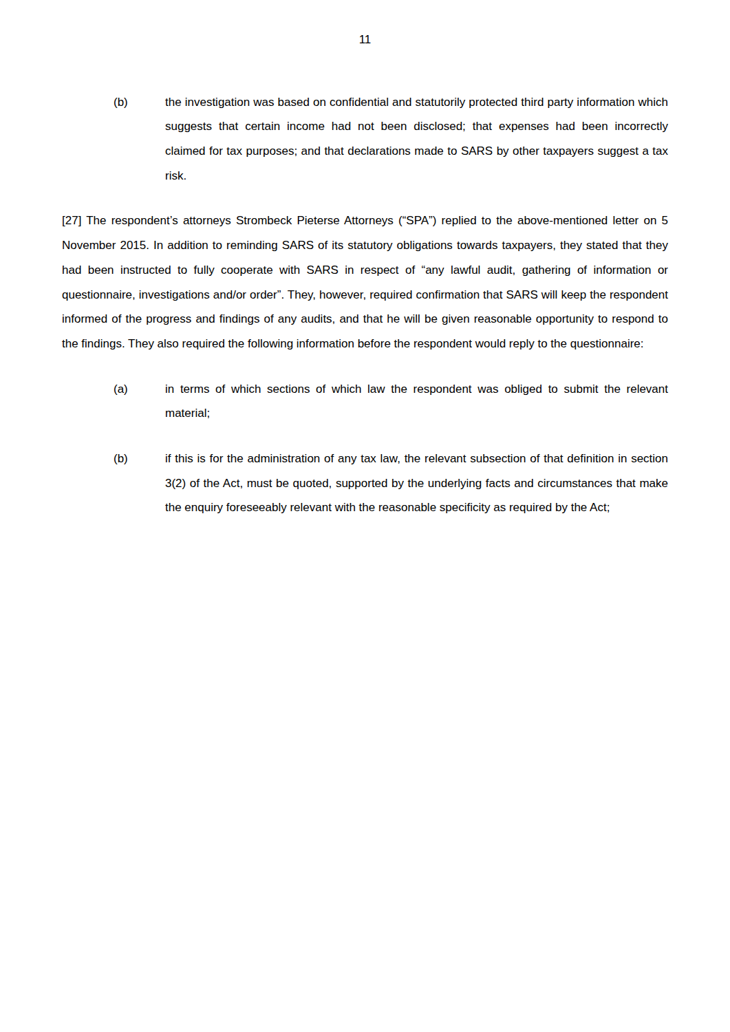11
(b)
the investigation was based on confidential and statutorily protected third party information which suggests that certain income had not been disclosed; that expenses had been incorrectly claimed for tax purposes; and that declarations made to SARS by other taxpayers suggest a tax risk.
[27] The respondent’s attorneys Strombeck Pieterse Attorneys (“SPA”) replied to the above-mentioned letter on 5 November 2015. In addition to reminding SARS of its statutory obligations towards taxpayers, they stated that they had been instructed to fully cooperate with SARS in respect of “any lawful audit, gathering of information or questionnaire, investigations and/or order”. They, however, required confirmation that SARS will keep the respondent informed of the progress and findings of any audits, and that he will be given reasonable opportunity to respond to the findings. They also required the following information before the respondent would reply to the questionnaire:
(a)
in terms of which sections of which law the respondent was obliged to submit the relevant material;
(b)
if this is for the administration of any tax law, the relevant subsection of that definition in section 3(2) of the Act, must be quoted, supported by the underlying facts and circumstances that make the enquiry foreseeably relevant with the reasonable specificity as required by the Act;